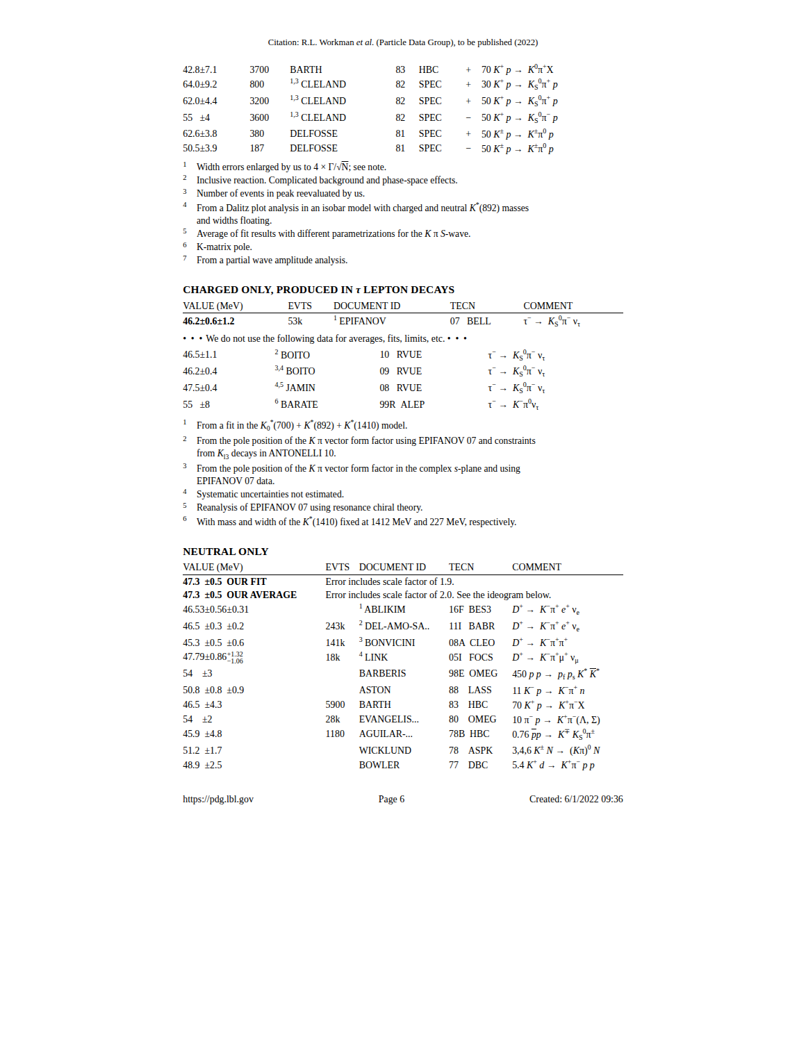Citation: R.L. Workman et al. (Particle Data Group), to be published (2022)
| 42.8 ± 7.1 | 3700 | BARTH | 83 | HBC | + | 70 K + p → K 0 π + X |
| 64.0 ± 9.2 | 800 | 1,3 CLELAND | 82 | SPEC | + | 30 K + p → K S 0 π + p |
| 62.0 ± 4.4 | 3200 | 1,3 CLELAND | 82 | SPEC | + | 50 K + p → K S 0 π + p |
| 55 ± 4 | 3600 | 1,3 CLELAND | 82 | SPEC | − | 50 K + p → K S 0 π − p |
| 62.6 ± 3.8 | 380 | DELFOSSE | 81 | SPEC | + | 50 K ± p → K ± π 0 p |
| 50.5 ± 3.9 | 187 | DELFOSSE | 81 | SPEC | − | 50 K ± p → K ± π 0 p |
1 Width errors enlarged by us to 4 × Γ/√N; see note.
2 Inclusive reaction. Complicated background and phase-space effects.
3 Number of events in peak reevaluated by us.
4 From a Dalitz plot analysis in an isobar model with charged and neutral K*(892) masses and widths floating.
5 Average of fit results with different parametrizations for the K π S-wave.
6 K-matrix pole.
7 From a partial wave amplitude analysis.
CHARGED ONLY, PRODUCED IN τ LEPTON DECAYS
| VALUE (MeV) | EVTS | DOCUMENT ID | TECN | COMMENT |
| --- | --- | --- | --- | --- |
| 46.2 ± 0.6 ± 1.2 | 53k | 1 EPIFANOV | 07 BELL | τ − → K S 0 π − ν τ |
• • • We do not use the following data for averages, fits, limits, etc. • • •
| 46.5 ± 1.1 | | 2 BOITO | 10 RVUE | τ − → K S 0 π − ν τ |
| 46.2 ± 0.4 | | 3,4 BOITO | 09 RVUE | τ − → K S 0 π − ν τ |
| 47.5 ± 0.4 | | 4,5 JAMIN | 08 RVUE | τ − → K S 0 π − ν τ |
| 55 ± 8 | | 6 BARATE | 99R ALEP | τ − → K − π 0 ν τ |
1 From a fit in the K 0*(700) + K*(892) + K*(1410) model.
2 From the pole position of the K π vector form factor using EPIFANOV 07 and constraints from Kl3 decays in ANTONELLI 10.
3 From the pole position of the K π vector form factor in the complex s-plane and using EPIFANOV 07 data.
4 Systematic uncertainties not estimated.
5 Reanalysis of EPIFANOV 07 using resonance chiral theory.
6 With mass and width of the K*(1410) fixed at 1412 MeV and 227 MeV, respectively.
NEUTRAL ONLY
| VALUE (MeV) | EVTS | DOCUMENT ID | TECN | COMMENT |
| --- | --- | --- | --- | --- |
| 47.3 ± 0.5 OUR FIT | Error includes scale factor of 1.9. |
| 47.3 ± 0.5 OUR AVERAGE | Error includes scale factor of 2.0. See the ideogram below. |
| 46.53 ± 0.56 ± 0.31 | | 1 ABLIKIM | 16F BES3 | D + → K − π + e + ν e |
| 46.5 ± 0.3 ± 0.2 | 243k | 2 DEL-AMO-SA.. | 11I BABR | D + → K − π + e + ν e |
| 45.3 ± 0.5 ± 0.6 | 141k | 3 BONVICINI | 08A CLEO | D + → K − π + π + |
| 47.79 ± 0.86 +1.32 −1.06 | 18k | 4 LINK | 05I FOCS | D + → K − π + μ + ν μ |
| 54 ± 3 | | BARBERIS | 98E OMEG | 450 p p → p f p s K * K * |
| 50.8 ± 0.8 ± 0.9 | | ASTON | 88 LASS | 11 K − p → K − π + n |
| 46.5 ± 4.3 | 5900 | BARTH | 83 HBC | 70 K + p → K + π − X |
| 54 ± 2 | 28k | EVANGELIS... | 80 OMEG | 10 π − p → K + π − (Λ, Σ) |
| 45.9 ± 4.8 | 1180 | AGUILAR-... | 78B HBC | 0.76 p p → K ∓ K S 0 π ± |
| 51.2 ± 1.7 | | WICKLUND | 78 ASPK | 3,4,6 K ± N → ( K π) 0 N |
| 48.9 ± 2.5 | | BOWLER | 77 DBC | 5.4 K + d → K + π − p p |
https://pdg.lbl.gov
Page 6
Created: 6/1/2022 09:36